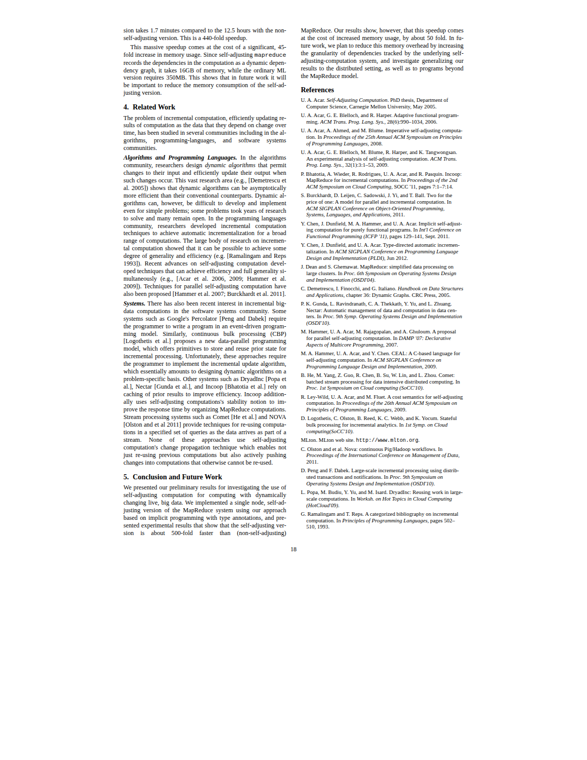sion takes 1.7 minutes compared to the 12.5 hours with the non-self-adjusting version. This is a 440-fold speedup.
This massive speedup comes at the cost of a significant, 45-fold increase in memory usage. Since self-adjusting mapreduce records the dependencies in the computation as a dynamic dependency graph, it takes 16GB of memory, while the ordinary ML version requires 350MB. This shows that in future work it will be important to reduce the memory consumption of the self-adjusting version.
4. Related Work
The problem of incremental computation, efficiently updating results of computation as the data that they depend on change over time, has been studied in several communities including in the algorithms, programming-languages, and software systems communities.
Algorithms and Programming Languages. In the algorithms community, researchers design dynamic algorithms that permit changes to their input and efficiently update their output when such changes occur. This vast research area (e.g., [Demetrescu et al. 2005]) shows that dynamic algorithms can be asymptotically more efficient than their conventional counterparts. Dynamic algorithms can, however, be difficult to develop and implement even for simple problems; some problems took years of research to solve and many remain open. In the programming languages community, researchers developed incremental computation techniques to achieve automatic incrementalization for a broad range of computations. The large body of research on incremental computation showed that it can be possible to achieve some degree of generality and efficiency (e.g. [Ramalingam and Reps 1993]). Recent advances on self-adjusting computation developed techniques that can achieve efficiency and full generality simultaneously (e.g., [Acar et al. 2006, 2009; Hammer et al. 2009]). Techniques for parallel self-adjusting computation have also been proposed [Hammer et al. 2007; Burckhardt et al. 2011].
Systems. There has also been recent interest in incremental big-data computations in the software systems community. Some systems such as Google's Percolator [Peng and Dabek] require the programmer to write a program in an event-driven programming model. Similarly, continuous bulk processing (CBP) [Logothetis et al.] proposes a new data-parallel programming model, which offers primitives to store and reuse prior state for incremental processing. Unfortunately, these approaches require the programmer to implement the incremental update algorithm, which essentially amounts to designing dynamic algorithms on a problem-specific basis. Other systems such as DryadInc [Popa et al.], Nectar [Gunda et al.], and Incoop [Bhatotia et al.] rely on caching of prior results to improve efficiency. Incoop additionally uses self-adjusting computations's stability notion to improve the response time by organizing MapReduce computations. Stream processing systems such as Comet [He et al.] and NOVA [Olston and et al 2011] provide techniques for re-using computations in a specified set of queries as the data arrives as part of a stream. None of these approaches use self-adjusting computation's change propagation technique which enables not just re-using previous computations but also actively pushing changes into computations that otherwise cannot be re-used.
5. Conclusion and Future Work
We presented our preliminary results for investigating the use of self-adjusting computation for computing with dynamically changing live, big data. We implemented a single node, self-adjusting version of the MapReduce system using our approach based on implicit programming with type annotations, and presented experimental results that show that the self-adjusting version is about 500-fold faster than (non-self-adjusting) MapReduce. Our results show, however, that this speedup comes at the cost of increased memory usage, by about 50 fold. In future work, we plan to reduce this memory overhead by increasing the granularity of dependencies tracked by the underlying self-adjusting-computation system, and investigate generalizing our results to the distributed setting, as well as to programs beyond the MapReduce model.
References
U. A. Acar. Self-Adjusting Computation. PhD thesis, Department of Computer Science, Carnegie Mellon University, May 2005.
U. A. Acar, G. E. Blelloch, and R. Harper. Adaptive functional programming. ACM Trans. Prog. Lang. Sys., 28(6):990–1034, 2006.
U. A. Acar, A. Ahmed, and M. Blume. Imperative self-adjusting computation. In Proceedings of the 25th Annual ACM Symposium on Principles of Programming Languages, 2008.
U. A. Acar, G. E. Blelloch, M. Blume, R. Harper, and K. Tangwongsan. An experimental analysis of self-adjusting computation. ACM Trans. Prog. Lang. Sys., 32(1):3:1–53, 2009.
P. Bhatotia, A. Wieder, R. Rodrigues, U. A. Acar, and R. Pasquin. Incoop: MapReduce for incremental computations. In Proceedings of the 2nd ACM Symposium on Cloud Computing, SOCC '11, pages 7:1–7:14.
S. Burckhardt, D. Leijen, C. Sadowski, J. Yi, and T. Ball. Two for the price of one: A model for parallel and incremental computation. In ACM SIGPLAN Conference on Object-Oriented Programming, Systems, Languages, and Applications, 2011.
Y. Chen, J. Dunfield, M. A. Hammer, and U. A. Acar. Implicit self-adjusting computation for purely functional programs. In Int'l Conference on Functional Programming (ICFP '11), pages 129–141, Sept. 2011.
Y. Chen, J. Dunfield, and U. A. Acar. Type-directed automatic incrementalization. In ACM SIGPLAN Conference on Programming Language Design and Implementation (PLDI), Jun 2012.
J. Dean and S. Ghemawat. MapReduce: simplified data processing on large clusters. In Proc. 6th Symposium on Operating Systems Design and Implementation (OSDI'04).
C. Demetrescu, I. Finocchi, and G. Italiano. Handbook on Data Structures and Applications, chapter 36: Dynamic Graphs. CRC Press, 2005.
P. K. Gunda, L. Ravindranath, C. A. Thekkath, Y. Yu, and L. Zhuang. Nectar: Automatic management of data and computation in data centers. In Proc. 9th Symp. Operating Systems Design and Implementation (OSDI'10).
M. Hammer, U. A. Acar, M. Rajagopalan, and A. Ghuloum. A proposal for parallel self-adjusting computation. In DAMP '07: Declarative Aspects of Multicore Programming, 2007.
M. A. Hammer, U. A. Acar, and Y. Chen. CEAL: A C-based language for self-adjusting computation. In ACM SIGPLAN Conference on Programming Language Design and Implementation, 2009.
B. He, M. Yang, Z. Guo, R. Chen, B. Su, W. Lin, and L. Zhou. Comet: batched stream processing for data intensive distributed computing. In Proc. 1st Symposium on Cloud computing (SoCC'10).
R. Ley-Wild, U. A. Acar, and M. Fluet. A cost semantics for self-adjusting computation. In Proceedings of the 26th Annual ACM Symposium on Principles of Programming Languages, 2009.
D. Logothetis, C. Olston, B. Reed, K. C. Webb, and K. Yocum. Stateful bulk processing for incremental analytics. In 1st Symp. on Cloud computing(SoCC'10).
MLton. MLton web site. http://www.mlton.org.
C. Olston and et al. Nova: continuous Pig/Hadoop workflows. In Proceedings of the International Conference on Management of Data, 2011.
D. Peng and F. Dabek. Large-scale incremental processing using distributed transactions and notifications. In Proc. 9th Symposium on Operating Systems Design and Implementation (OSDI'10).
L. Popa, M. Budiu, Y. Yu, and M. Isard. DryadInc: Reusing work in large-scale computations. In Worksh. on Hot Topics in Cloud Computing (HotCloud'09).
G. Ramalingam and T. Reps. A categorized bibliography on incremental computation. In Principles of Programming Languages, pages 502–510, 1993.
18